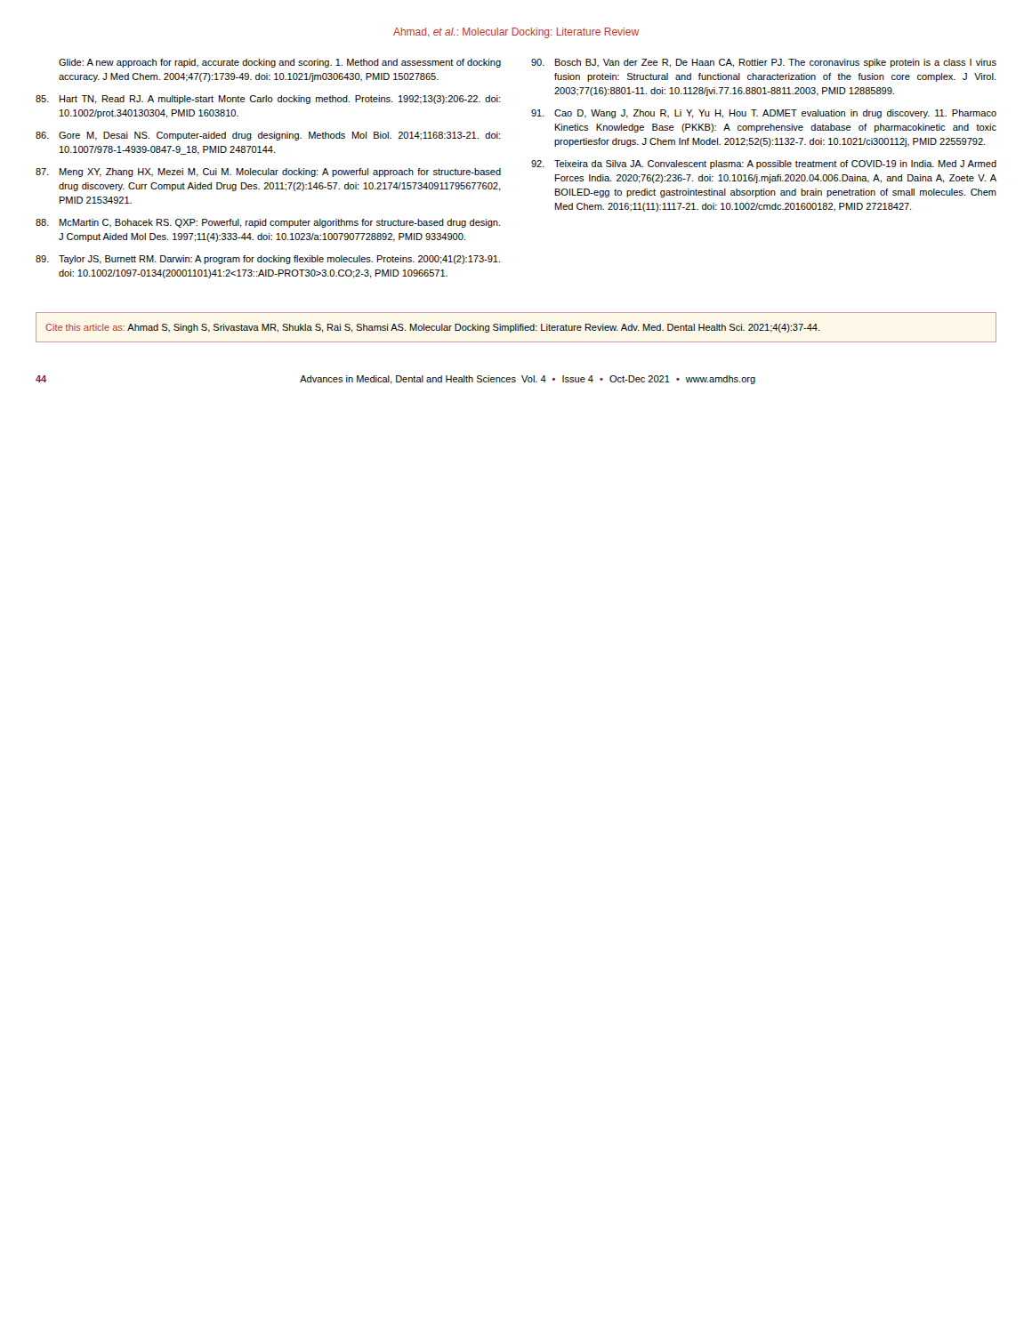Ahmad, et al.: Molecular Docking: Literature Review
Glide: A new approach for rapid, accurate docking and scoring. 1. Method and assessment of docking accuracy. J Med Chem. 2004;47(7):1739-49. doi: 10.1021/jm0306430, PMID 15027865.
85. Hart TN, Read RJ. A multiple-start Monte Carlo docking method. Proteins. 1992;13(3):206-22. doi: 10.1002/prot.340130304, PMID 1603810.
86. Gore M, Desai NS. Computer-aided drug designing. Methods Mol Biol. 2014;1168:313-21. doi: 10.1007/978-1-4939-0847-9_18, PMID 24870144.
87. Meng XY, Zhang HX, Mezei M, Cui M. Molecular docking: A powerful approach for structure-based drug discovery. Curr Comput Aided Drug Des. 2011;7(2):146-57. doi: 10.2174/157340911795677602, PMID 21534921.
88. McMartin C, Bohacek RS. QXP: Powerful, rapid computer algorithms for structure-based drug design. J Comput Aided Mol Des. 1997;11(4):333-44. doi: 10.1023/a:1007907728892, PMID 9334900.
89. Taylor JS, Burnett RM. Darwin: A program for docking flexible molecules. Proteins. 2000;41(2):173-91. doi: 10.1002/1097-0134(20001101)41:2<173::AID-PROT30>3.0.CO;2-3, PMID 10966571.
90. Bosch BJ, Van der Zee R, De Haan CA, Rottier PJ. The coronavirus spike protein is a class I virus fusion protein: Structural and functional characterization of the fusion core complex. J Virol. 2003;77(16):8801-11. doi: 10.1128/jvi.77.16.8801-8811.2003, PMID 12885899.
91. Cao D, Wang J, Zhou R, Li Y, Yu H, Hou T. ADMET evaluation in drug discovery. 11. Pharmaco Kinetics Knowledge Base (PKKB): A comprehensive database of pharmacokinetic and toxic propertiesfor drugs. J Chem Inf Model. 2012;52(5):1132-7. doi: 10.1021/ci300112j, PMID 22559792.
92. Teixeira da Silva JA. Convalescent plasma: A possible treatment of COVID-19 in India. Med J Armed Forces India. 2020;76(2):236-7. doi: 10.1016/j.mjafi.2020.04.006.Daina, A, and Daina A, Zoete V. A BOILED-egg to predict gastrointestinal absorption and brain penetration of small molecules. Chem Med Chem. 2016;11(11):1117-21. doi: 10.1002/cmdc.201600182, PMID 27218427.
Cite this article as: Ahmad S, Singh S, Srivastava MR, Shukla S, Rai S, Shamsi AS. Molecular Docking Simplified: Literature Review. Adv. Med. Dental Health Sci. 2021;4(4):37-44.
44 Advances in Medical, Dental and Health Sciences Vol. 4 • Issue 4 • Oct-Dec 2021 • www.amdhs.org